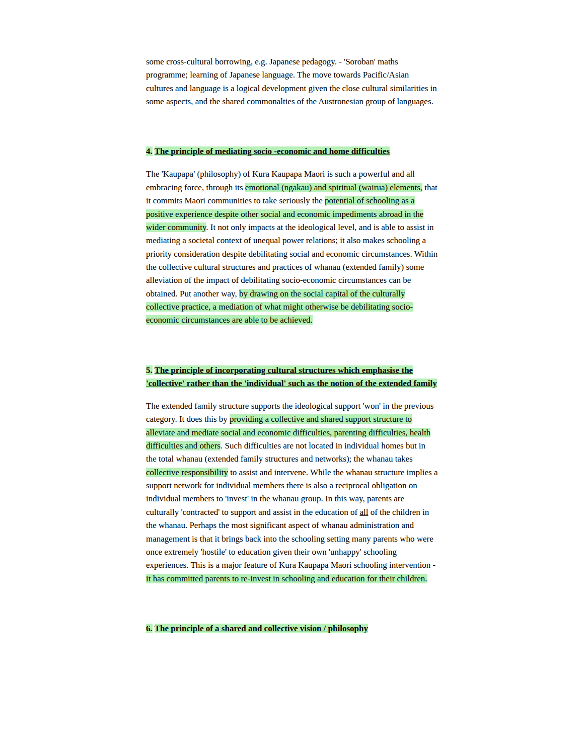some cross-cultural borrowing, e.g. Japanese pedagogy. - 'Soroban' maths programme; learning of Japanese language. The move towards Pacific/Asian cultures and language is a logical development given the close cultural similarities in some aspects, and the shared commonalties of the Austronesian group of languages.
4. The principle of mediating socio -economic and home difficulties
The 'Kaupapa' (philosophy) of Kura Kaupapa Maori is such a powerful and all embracing force, through its emotional (ngakau) and spiritual (wairua) elements, that it commits Maori communities to take seriously the potential of schooling as a positive experience despite other social and economic impediments abroad in the wider community. It not only impacts at the ideological level, and is able to assist in mediating a societal context of unequal power relations; it also makes schooling a priority consideration despite debilitating social and economic circumstances. Within the collective cultural structures and practices of whanau (extended family) some alleviation of the impact of debilitating socio-economic circumstances can be obtained. Put another way, by drawing on the social capital of the culturally collective practice, a mediation of what might otherwise be debilitating socio-economic circumstances are able to be achieved.
5. The principle of incorporating cultural structures which emphasise the 'collective' rather than the 'individual' such as the notion of the extended family
The extended family structure supports the ideological support 'won' in the previous category. It does this by providing a collective and shared support structure to alleviate and mediate social and economic difficulties, parenting difficulties, health difficulties and others. Such difficulties are not located in individual homes but in the total whanau (extended family structures and networks); the whanau takes collective responsibility to assist and intervene. While the whanau structure implies a support network for individual members there is also a reciprocal obligation on individual members to 'invest' in the whanau group. In this way, parents are culturally 'contracted' to support and assist in the education of all of the children in the whanau. Perhaps the most significant aspect of whanau administration and management is that it brings back into the schooling setting many parents who were once extremely 'hostile' to education given their own 'unhappy' schooling experiences. This is a major feature of Kura Kaupapa Maori schooling intervention - it has committed parents to re-invest in schooling and education for their children.
6. The principle of a shared and collective vision / philosophy